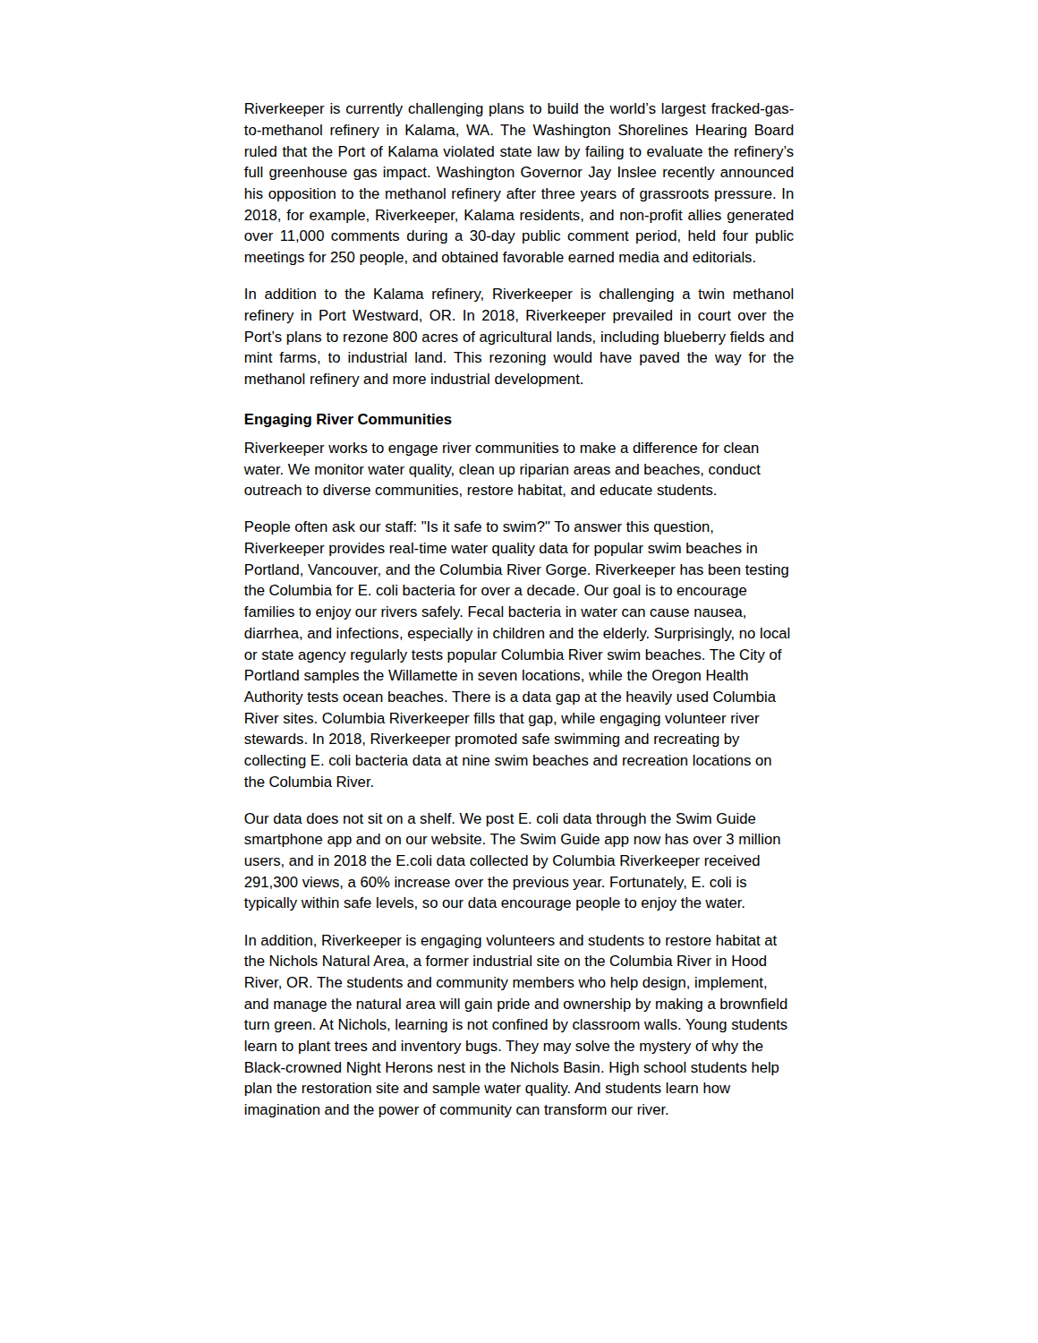Riverkeeper is currently challenging plans to build the world’s largest fracked-gas-to-methanol refinery in Kalama, WA. The Washington Shorelines Hearing Board ruled that the Port of Kalama violated state law by failing to evaluate the refinery’s full greenhouse gas impact. Washington Governor Jay Inslee recently announced his opposition to the methanol refinery after three years of grassroots pressure. In 2018, for example, Riverkeeper, Kalama residents, and non-profit allies generated over 11,000 comments during a 30-day public comment period, held four public meetings for 250 people, and obtained favorable earned media and editorials.
In addition to the Kalama refinery, Riverkeeper is challenging a twin methanol refinery in Port Westward, OR. In 2018, Riverkeeper prevailed in court over the Port’s plans to rezone 800 acres of agricultural lands, including blueberry fields and mint farms, to industrial land. This rezoning would have paved the way for the methanol refinery and more industrial development.
Engaging River Communities
Riverkeeper works to engage river communities to make a difference for clean water. We monitor water quality, clean up riparian areas and beaches, conduct outreach to diverse communities, restore habitat, and educate students.
People often ask our staff: "Is it safe to swim?" To answer this question, Riverkeeper provides real-time water quality data for popular swim beaches in Portland, Vancouver, and the Columbia River Gorge. Riverkeeper has been testing the Columbia for E. coli bacteria for over a decade. Our goal is to encourage families to enjoy our rivers safely. Fecal bacteria in water can cause nausea, diarrhea, and infections, especially in children and the elderly. Surprisingly, no local or state agency regularly tests popular Columbia River swim beaches. The City of Portland samples the Willamette in seven locations, while the Oregon Health Authority tests ocean beaches. There is a data gap at the heavily used Columbia River sites. Columbia Riverkeeper fills that gap, while engaging volunteer river stewards. In 2018, Riverkeeper promoted safe swimming and recreating by collecting E. coli bacteria data at nine swim beaches and recreation locations on the Columbia River.
Our data does not sit on a shelf. We post E. coli data through the Swim Guide smartphone app and on our website. The Swim Guide app now has over 3 million users, and in 2018 the E.coli data collected by Columbia Riverkeeper received 291,300 views, a 60% increase over the previous year. Fortunately, E. coli is typically within safe levels, so our data encourage people to enjoy the water.
In addition, Riverkeeper is engaging volunteers and students to restore habitat at the Nichols Natural Area, a former industrial site on the Columbia River in Hood River, OR. The students and community members who help design, implement, and manage the natural area will gain pride and ownership by making a brownfield turn green. At Nichols, learning is not confined by classroom walls. Young students learn to plant trees and inventory bugs. They may solve the mystery of why the Black-crowned Night Herons nest in the Nichols Basin. High school students help plan the restoration site and sample water quality. And students learn how imagination and the power of community can transform our river.